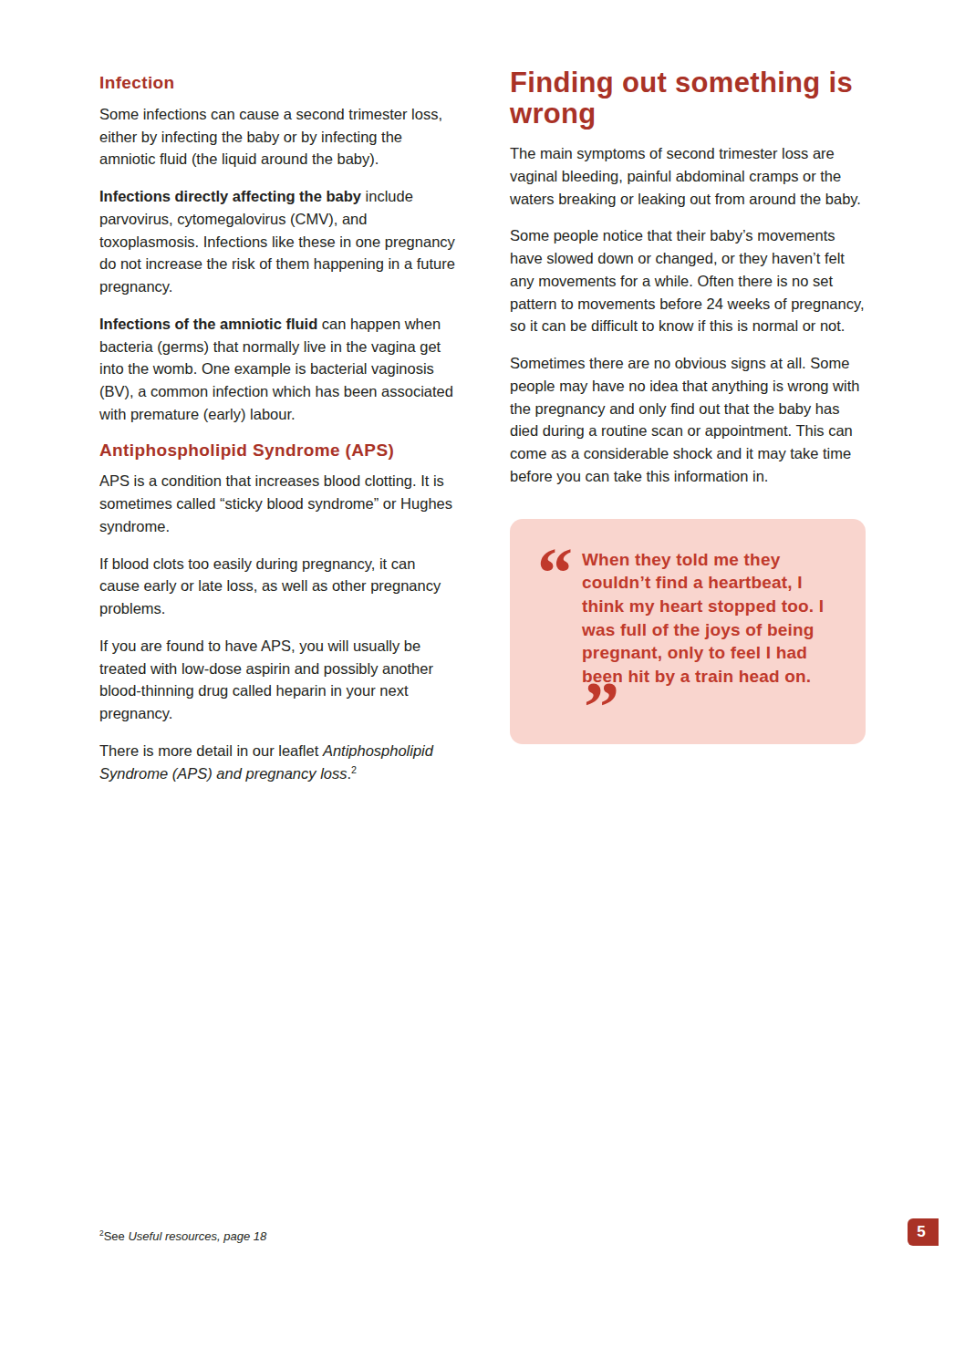Infection
Some infections can cause a second trimester loss, either by infecting the baby or by infecting the amniotic fluid (the liquid around the baby).
Infections directly affecting the baby include parvovirus, cytomegalovirus (CMV), and toxoplasmosis. Infections like these in one pregnancy do not increase the risk of them happening in a future pregnancy.
Infections of the amniotic fluid can happen when bacteria (germs) that normally live in the vagina get into the womb. One example is bacterial vaginosis (BV), a common infection which has been associated with premature (early) labour.
Antiphospholipid Syndrome (APS)
APS is a condition that increases blood clotting. It is sometimes called “sticky blood syndrome” or Hughes syndrome.
If blood clots too easily during pregnancy, it can cause early or late loss, as well as other pregnancy problems.
If you are found to have APS, you will usually be treated with low-dose aspirin and possibly another blood-thinning drug called heparin in your next pregnancy.
There is more detail in our leaflet Antiphospholipid Syndrome (APS) and pregnancy loss.2
Finding out something is wrong
The main symptoms of second trimester loss are vaginal bleeding, painful abdominal cramps or the waters breaking or leaking out from around the baby.
Some people notice that their baby’s movements have slowed down or changed, or they haven’t felt any movements for a while. Often there is no set pattern to movements before 24 weeks of pregnancy, so it can be difficult to know if this is normal or not.
Sometimes there are no obvious signs at all. Some people may have no idea that anything is wrong with the pregnancy and only find out that the baby has died during a routine scan or appointment. This can come as a considerable shock and it may take time before you can take this information in.
“
When they told me they couldn’t find a heartbeat, I think my heart stopped too. I was full of the joys of being pregnant, only to feel I had been hit by a train head on.”
2See Useful resources, page 18
5